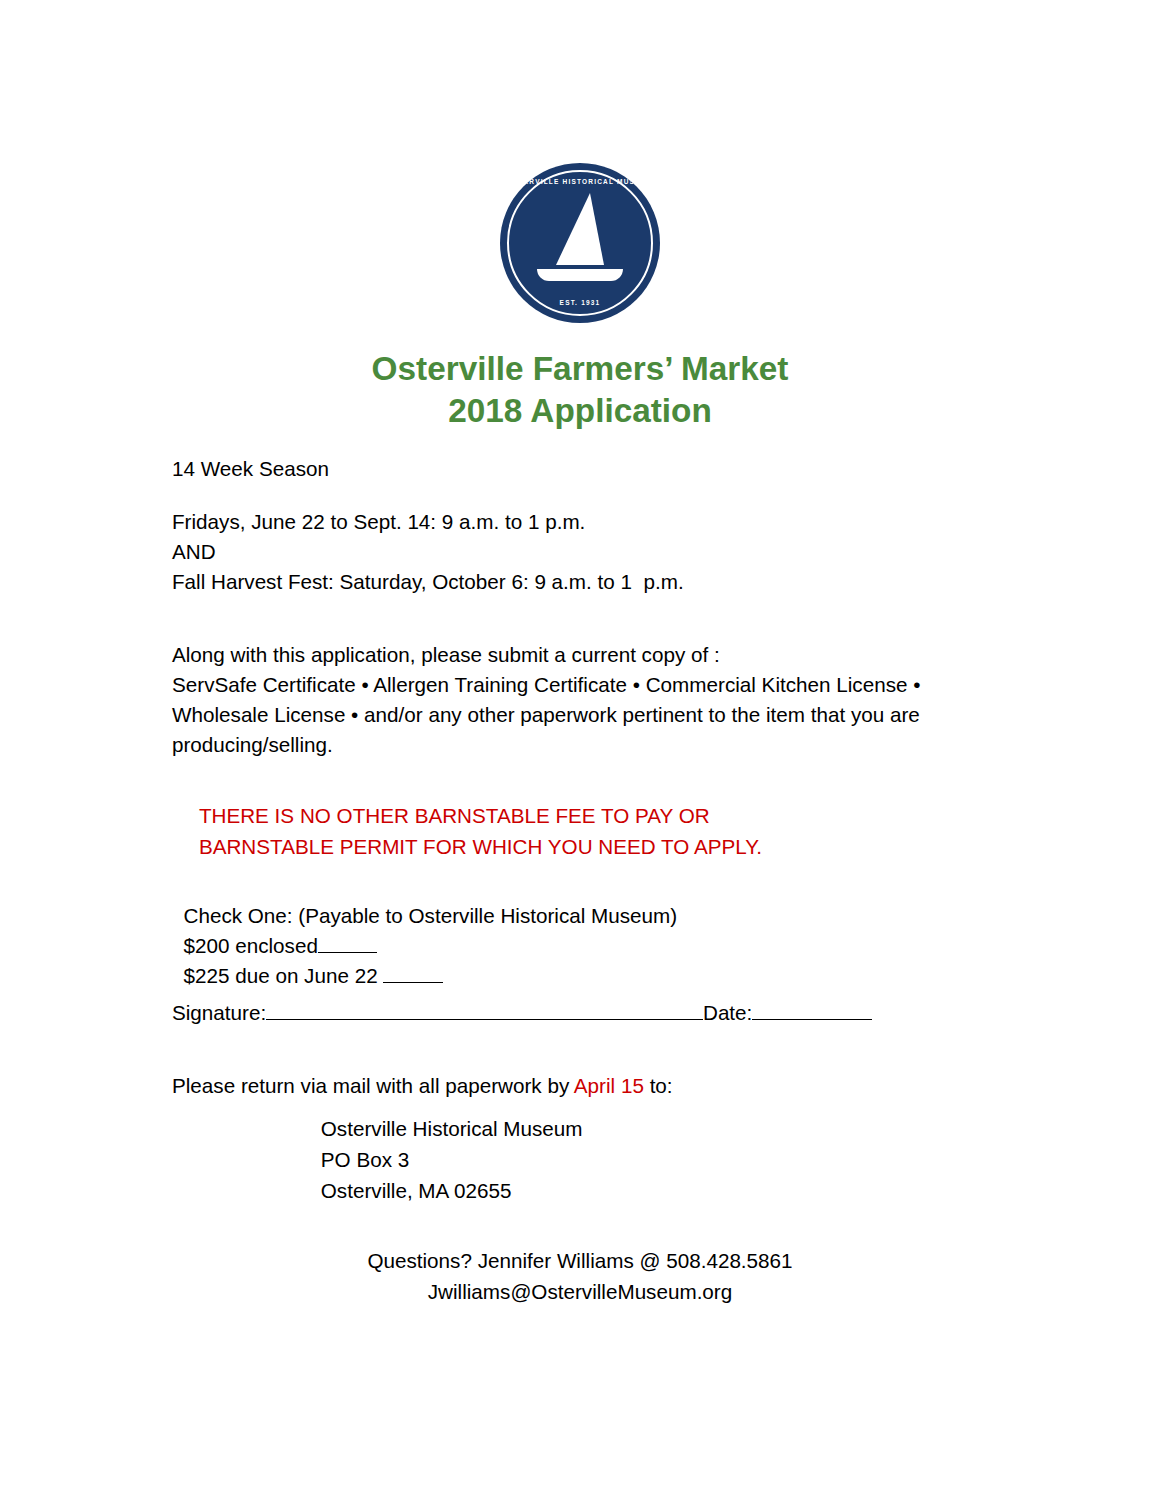OSTERVILLE HISTORICAL MUSEUM
EST. 1931
Osterville Farmers’ Market2018 Application
14 Week Season
Fridays, June 22 to Sept. 14: 9 a.m. to 1 p.m.
AND Fall Harvest Fest: Saturday, October 6: 9 a.m. to 1 p.m.
Along with this application, please submit a current copy of :
ServSafe Certificate • Allergen Training Certificate • Commercial Kitchen License • Wholesale License • and/or any other paperwork pertinent to the item that you are producing/selling.
THERE IS NO OTHER BARNSTABLE FEE TO PAY OR
BARNSTABLE PERMIT FOR WHICH YOU NEED TO APPLY.
Check One: (Payable to Osterville Historical Museum)
$200 enclosed
$225 due on June 22
Signature: Date:
Please return via mail with all paperwork by April 15 to:
Osterville Historical Museum
PO Box 3
Osterville, MA 02655
Questions? Jennifer Williams @ 508.428.5861
Jwilliams@OstervilleMuseum.org